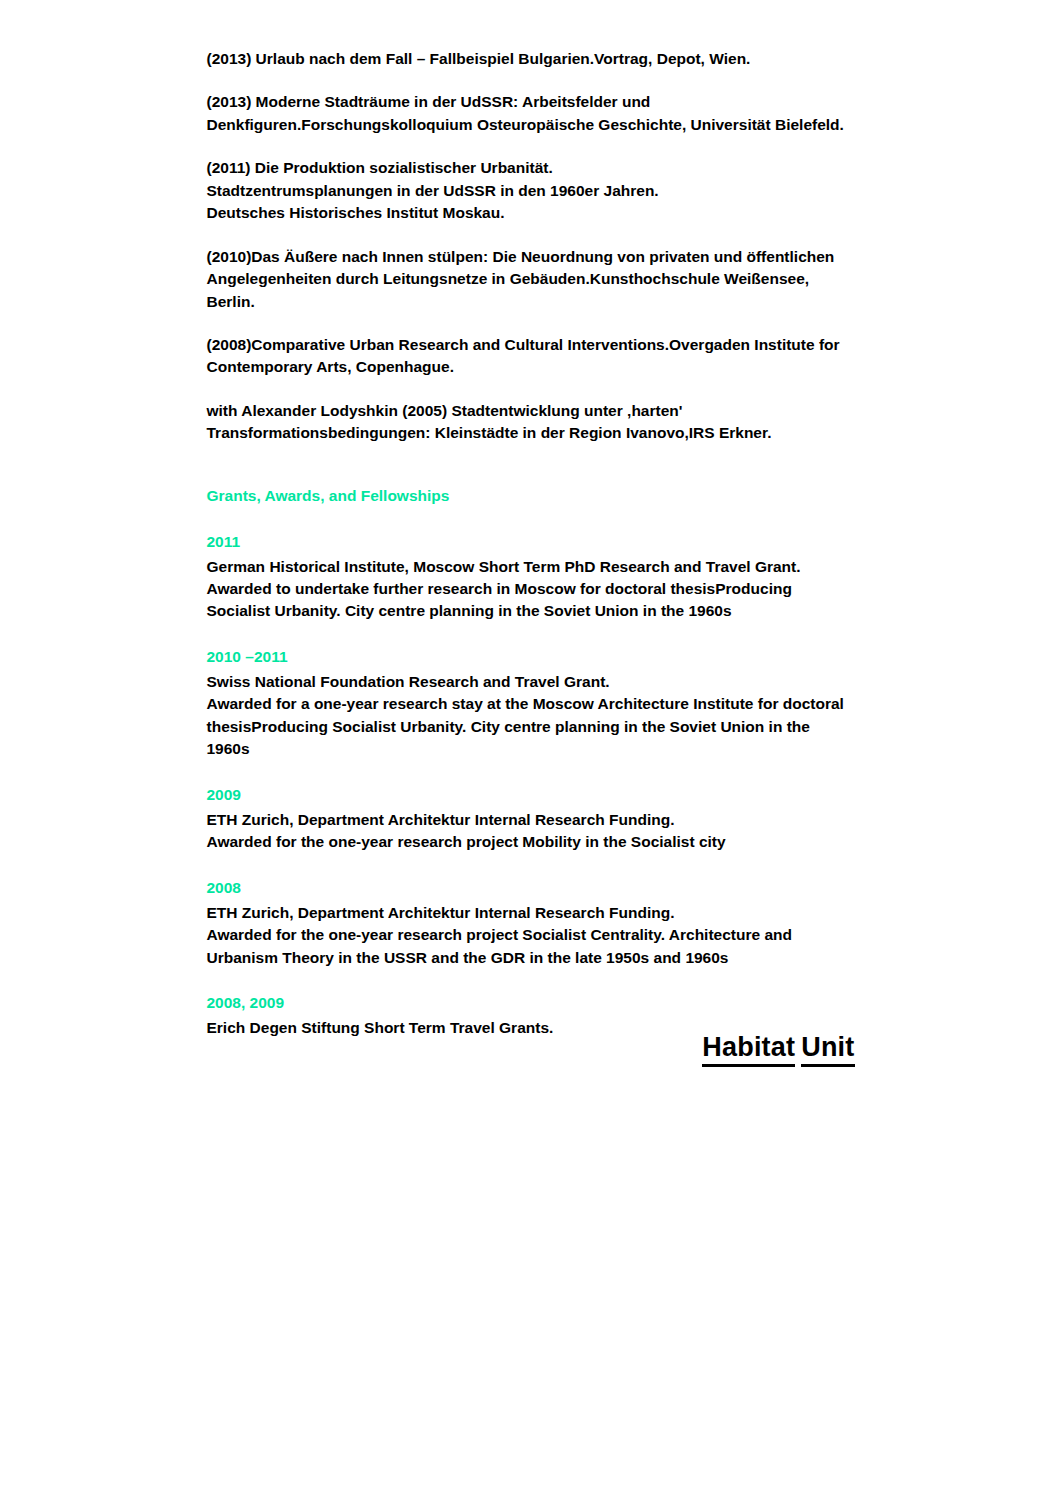(2013) Urlaub nach dem Fall – Fallbeispiel Bulgarien.Vortrag, Depot, Wien.
(2013) Moderne Stadträume in der UdSSR: Arbeitsfelder und Denkfiguren.Forschungskolloquium Osteuropäische Geschichte, Universität Bielefeld.
(2011) Die Produktion sozialistischer Urbanität.
Stadtzentrumsplanungen in der UdSSR in den 1960er Jahren.
Deutsches Historisches Institut Moskau.
(2010)Das Äußere nach Innen stülpen: Die Neuordnung von privaten und öffentlichen Angelegenheiten durch Leitungsnetze in Gebäuden.Kunsthochschule Weißensee, Berlin.
(2008)Comparative Urban Research and Cultural Interventions.Overgaden Institute for Contemporary Arts, Copenhague.
with Alexander Lodyshkin (2005) Stadtentwicklung unter ‚harten' Transformationsbedingungen: Kleinstädte in der Region Ivanovo,IRS Erkner.
Grants, Awards, and Fellowships
2011
German Historical Institute, Moscow Short Term PhD Research and Travel Grant.
Awarded to undertake further research in Moscow for doctoral thesisProducing Socialist Urbanity. City centre planning in the Soviet Union in the 1960s
2010 –2011
Swiss National Foundation Research and Travel Grant.
Awarded for a one-year research stay at the Moscow Architecture Institute for doctoral thesisProducing Socialist Urbanity. City centre planning in the Soviet Union in the 1960s
2009
ETH Zurich, Department Architektur Internal Research Funding.
Awarded for the one-year research project Mobility in the Socialist city
2008
ETH Zurich, Department Architektur Internal Research Funding.
Awarded for the one-year research project Socialist Centrality. Architecture and Urbanism Theory in the USSR and the GDR in the late 1950s and 1960s
2008, 2009
Erich Degen Stiftung Short Term Travel Grants.
Habitat Unit